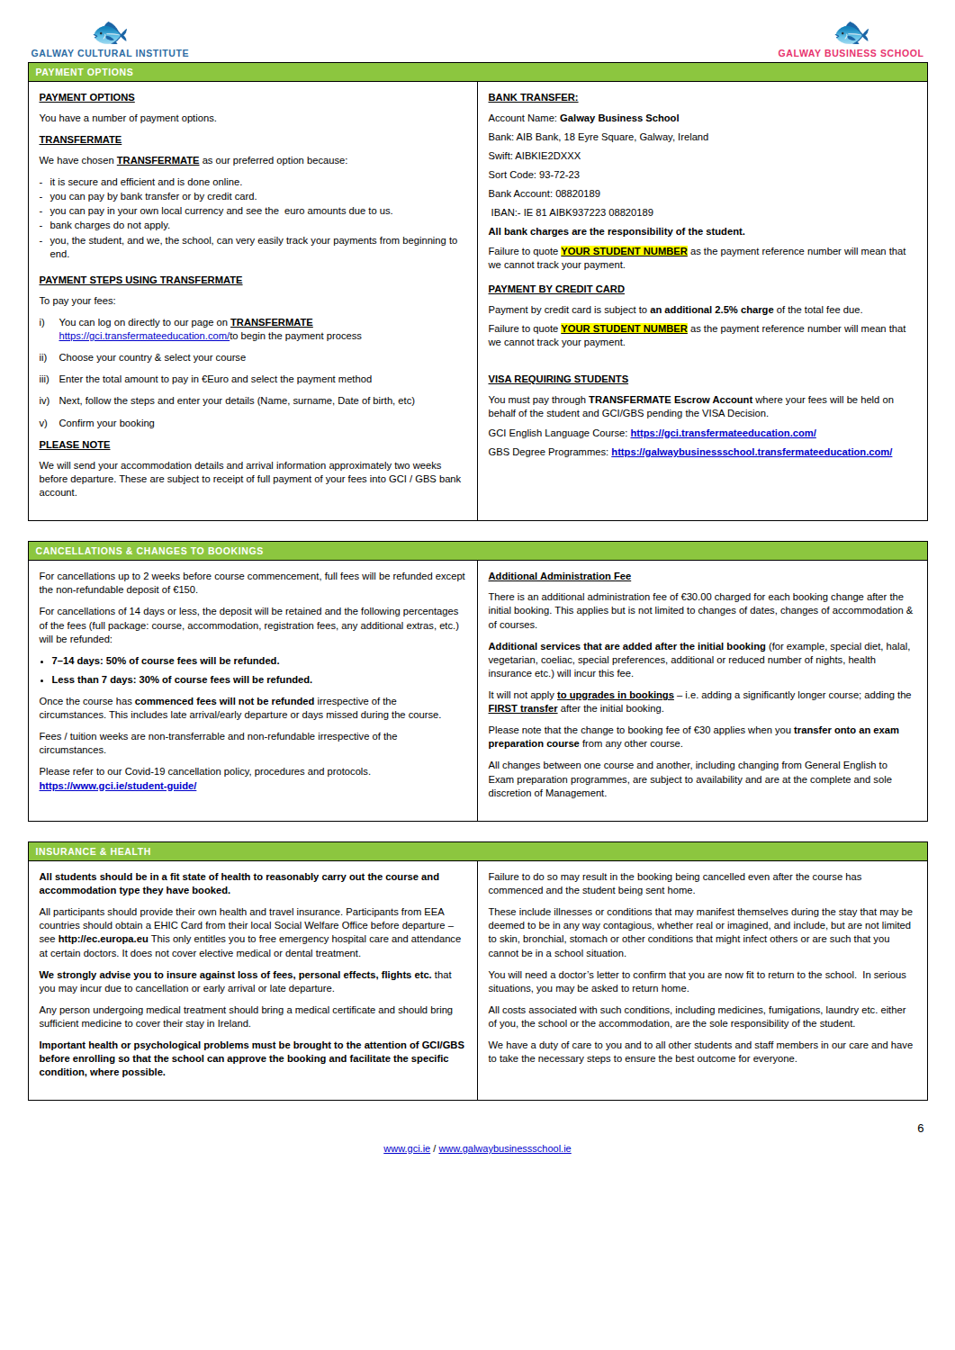🐟 GALWAY CULTURAL INSTITUTE
🐟 GALWAY BUSINESS SCHOOL
PAYMENT OPTIONS
PAYMENT OPTIONS
You have a number of payment options.
TRANSFERMATE
We have chosen TRANSFERMATE as our preferred option because:
it is secure and efficient and is done online.
you can pay by bank transfer or by credit card.
you can pay in your own local currency and see the euro amounts due to us.
bank charges do not apply.
you, the student, and we, the school, can very easily track your payments from beginning to end.
PAYMENT STEPS USING TRANSFERMATE
To pay your fees:
You can log on directly to our page on TRANSFERMATE https://gci.transfermateeducation.com/to begin the payment process
Choose your country & select your course
Enter the total amount to pay in €Euro and select the payment method
Next, follow the steps and enter your details (Name, surname, Date of birth, etc)
Confirm your booking
PLEASE NOTE
We will send your accommodation details and arrival information approximately two weeks before departure. These are subject to receipt of full payment of your fees into GCI / GBS bank account.
BANK TRANSFER:
Account Name: Galway Business School
Bank: AIB Bank, 18 Eyre Square, Galway, Ireland
Swift: AIBKIE2DXXX
Sort Code: 93-72-23
Bank Account: 08820189
IBAN:- IE 81 AIBK937223 08820189
All bank charges are the responsibility of the student.
Failure to quote YOUR STUDENT NUMBER as the payment reference number will mean that we cannot track your payment.
PAYMENT BY CREDIT CARD
Payment by credit card is subject to an additional 2.5% charge of the total fee due.
Failure to quote YOUR STUDENT NUMBER as the payment reference number will mean that we cannot track your payment.
VISA REQUIRING STUDENTS
You must pay through TRANSFERMATE Escrow Account where your fees will be held on behalf of the student and GCI/GBS pending the VISA Decision.
GCI English Language Course: https://gci.transfermateeducation.com/
GBS Degree Programmes: https://galwaybusinessschool.transfermateeducation.com/
CANCELLATIONS & CHANGES TO BOOKINGS
For cancellations up to 2 weeks before course commencement, full fees will be refunded except the non-refundable deposit of €150.
For cancellations of 14 days or less, the deposit will be retained and the following percentages of the fees (full package: course, accommodation, registration fees, any additional extras, etc.) will be refunded:
7–14 days: 50% of course fees will be refunded.
Less than 7 days: 30% of course fees will be refunded.
Once the course has commenced fees will not be refunded irrespective of the circumstances. This includes late arrival/early departure or days missed during the course.
Fees / tuition weeks are non-transferrable and non-refundable irrespective of the circumstances.
Please refer to our Covid-19 cancellation policy, procedures and protocols.
https://www.gci.ie/student-guide/
Additional Administration Fee
There is an additional administration fee of €30.00 charged for each booking change after the initial booking. This applies but is not limited to changes of dates, changes of accommodation & of courses.
Additional services that are added after the initial booking (for example, special diet, halal, vegetarian, coeliac, special preferences, additional or reduced number of nights, health insurance etc.) will incur this fee.
It will not apply to upgrades in bookings – i.e. adding a significantly longer course; adding the FIRST transfer after the initial booking.
Please note that the change to booking fee of €30 applies when you transfer onto an exam preparation course from any other course.
All changes between one course and another, including changing from General English to Exam preparation programmes, are subject to availability and are at the complete and sole discretion of Management.
INSURANCE & HEALTH
All students should be in a fit state of health to reasonably carry out the course and accommodation type they have booked.
All participants should provide their own health and travel insurance. Participants from EEA countries should obtain a EHIC Card from their local Social Welfare Office before departure – see http://ec.europa.eu This only entitles you to free emergency hospital care and attendance at certain doctors. It does not cover elective medical or dental treatment.
We strongly advise you to insure against loss of fees, personal effects, flights etc. that you may incur due to cancellation or early arrival or late departure.
Any person undergoing medical treatment should bring a medical certificate and should bring sufficient medicine to cover their stay in Ireland.
Important health or psychological problems must be brought to the attention of GCI/GBS before enrolling so that the school can approve the booking and facilitate the specific condition, where possible.
Failure to do so may result in the booking being cancelled even after the course has commenced and the student being sent home.
These include illnesses or conditions that may manifest themselves during the stay that may be deemed to be in any way contagious, whether real or imagined, and include, but are not limited to skin, bronchial, stomach or other conditions that might infect others or are such that you cannot be in a school situation.
You will need a doctor’s letter to confirm that you are now fit to return to the school. In serious situations, you may be asked to return home.
All costs associated with such conditions, including medicines, fumigations, laundry etc. either of you, the school or the accommodation, are the sole responsibility of the student.
We have a duty of care to you and to all other students and staff members in our care and have to take the necessary steps to ensure the best outcome for everyone.
6
www.gci.ie / www.galwaybusinessschool.ie